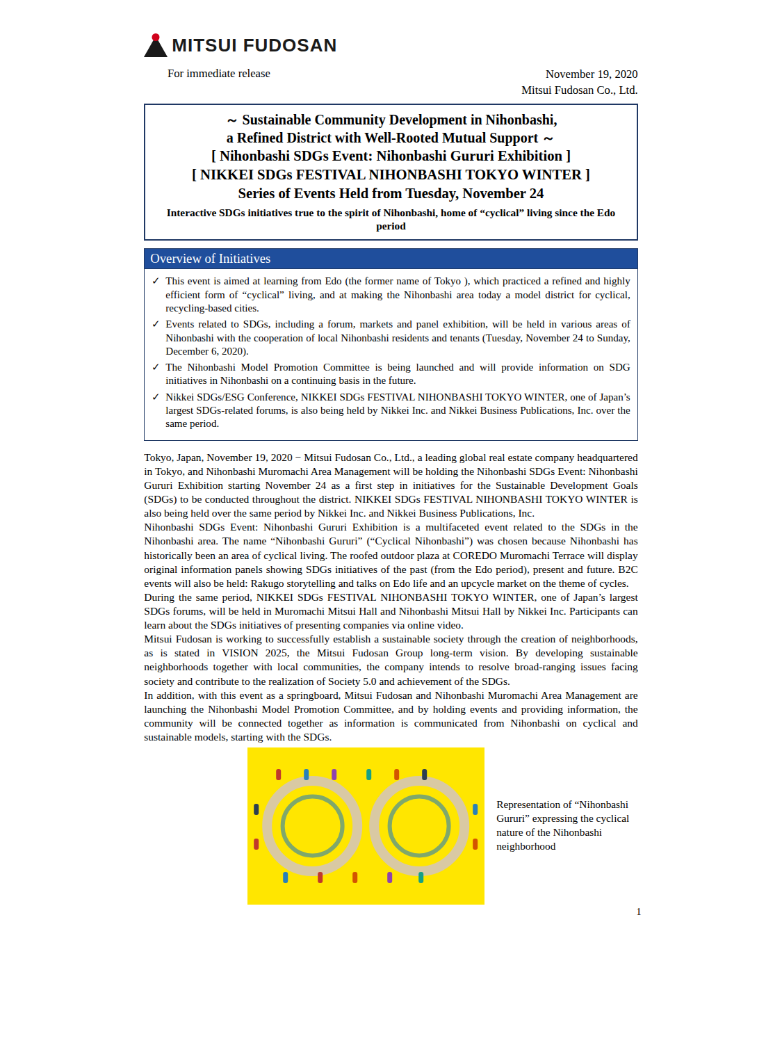MITSUI FUDOSAN
For immediate release
November 19, 2020
Mitsui Fudosan Co., Ltd.
～ Sustainable Community Development in Nihonbashi,
a Refined District with Well-Rooted Mutual Support ～
[ Nihonbashi SDGs Event: Nihonbashi Gururi Exhibition ]
[ NIKKEI SDGs FESTIVAL NIHONBASHI TOKYO WINTER ]
Series of Events Held from Tuesday, November 24
Interactive SDGs initiatives true to the spirit of Nihonbashi, home of “cyclical” living since the Edo period
Overview of Initiatives
This event is aimed at learning from Edo (the former name of Tokyo ), which practiced a refined and highly efficient form of “cyclical” living, and at making the Nihonbashi area today a model district for cyclical, recycling-based cities.
Events related to SDGs, including a forum, markets and panel exhibition, will be held in various areas of Nihonbashi with the cooperation of local Nihonbashi residents and tenants (Tuesday, November 24 to Sunday, December 6, 2020).
The Nihonbashi Model Promotion Committee is being launched and will provide information on SDG initiatives in Nihonbashi on a continuing basis in the future.
Nikkei SDGs/ESG Conference, NIKKEI SDGs FESTIVAL NIHONBASHI TOKYO WINTER, one of Japan’s largest SDGs-related forums, is also being held by Nikkei Inc. and Nikkei Business Publications, Inc. over the same period.
Tokyo, Japan, November 19, 2020 − Mitsui Fudosan Co., Ltd., a leading global real estate company headquartered in Tokyo, and Nihonbashi Muromachi Area Management will be holding the Nihonbashi SDGs Event: Nihonbashi Gururi Exhibition starting November 24 as a first step in initiatives for the Sustainable Development Goals (SDGs) to be conducted throughout the district. NIKKEI SDGs FESTIVAL NIHONBASHI TOKYO WINTER is also being held over the same period by Nikkei Inc. and Nikkei Business Publications, Inc.
Nihonbashi SDGs Event: Nihonbashi Gururi Exhibition is a multifaceted event related to the SDGs in the Nihonbashi area. The name “Nihonbashi Gururi” (“Cyclical Nihonbashi”) was chosen because Nihonbashi has historically been an area of cyclical living. The roofed outdoor plaza at COREDO Muromachi Terrace will display original information panels showing SDGs initiatives of the past (from the Edo period), present and future. B2C events will also be held: Rakugo storytelling and talks on Edo life and an upcycle market on the theme of cycles.
During the same period, NIKKEI SDGs FESTIVAL NIHONBASHI TOKYO WINTER, one of Japan’s largest SDGs forums, will be held in Muromachi Mitsui Hall and Nihonbashi Mitsui Hall by Nikkei Inc. Participants can learn about the SDGs initiatives of presenting companies via online video.
Mitsui Fudosan is working to successfully establish a sustainable society through the creation of neighborhoods, as is stated in VISION 2025, the Mitsui Fudosan Group long-term vision. By developing sustainable neighborhoods together with local communities, the company intends to resolve broad-ranging issues facing society and contribute to the realization of Society 5.0 and achievement of the SDGs.
In addition, with this event as a springboard, Mitsui Fudosan and Nihonbashi Muromachi Area Management are launching the Nihonbashi Model Promotion Committee, and by holding events and providing information, the community will be connected together as information is communicated from Nihonbashi on cyclical and sustainable models, starting with the SDGs.
Representation of “Nihonbashi Gururi” expressing the cyclical nature of the Nihonbashi neighborhood
1